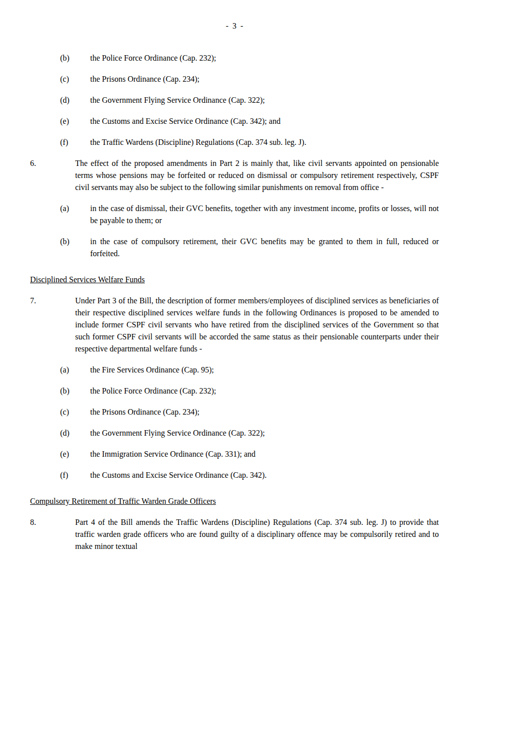- 3 -
(b) the Police Force Ordinance (Cap. 232);
(c) the Prisons Ordinance (Cap. 234);
(d) the Government Flying Service Ordinance (Cap. 322);
(e) the Customs and Excise Service Ordinance (Cap. 342); and
(f) the Traffic Wardens (Discipline) Regulations (Cap. 374 sub. leg. J).
6. The effect of the proposed amendments in Part 2 is mainly that, like civil servants appointed on pensionable terms whose pensions may be forfeited or reduced on dismissal or compulsory retirement respectively, CSPF civil servants may also be subject to the following similar punishments on removal from office -
(a) in the case of dismissal, their GVC benefits, together with any investment income, profits or losses, will not be payable to them; or
(b) in the case of compulsory retirement, their GVC benefits may be granted to them in full, reduced or forfeited.
Disciplined Services Welfare Funds
7. Under Part 3 of the Bill, the description of former members/employees of disciplined services as beneficiaries of their respective disciplined services welfare funds in the following Ordinances is proposed to be amended to include former CSPF civil servants who have retired from the disciplined services of the Government so that such former CSPF civil servants will be accorded the same status as their pensionable counterparts under their respective departmental welfare funds -
(a) the Fire Services Ordinance (Cap. 95);
(b) the Police Force Ordinance (Cap. 232);
(c) the Prisons Ordinance (Cap. 234);
(d) the Government Flying Service Ordinance (Cap. 322);
(e) the Immigration Service Ordinance (Cap. 331); and
(f) the Customs and Excise Service Ordinance (Cap. 342).
Compulsory Retirement of Traffic Warden Grade Officers
8. Part 4 of the Bill amends the Traffic Wardens (Discipline) Regulations (Cap. 374 sub. leg. J) to provide that traffic warden grade officers who are found guilty of a disciplinary offence may be compulsorily retired and to make minor textual